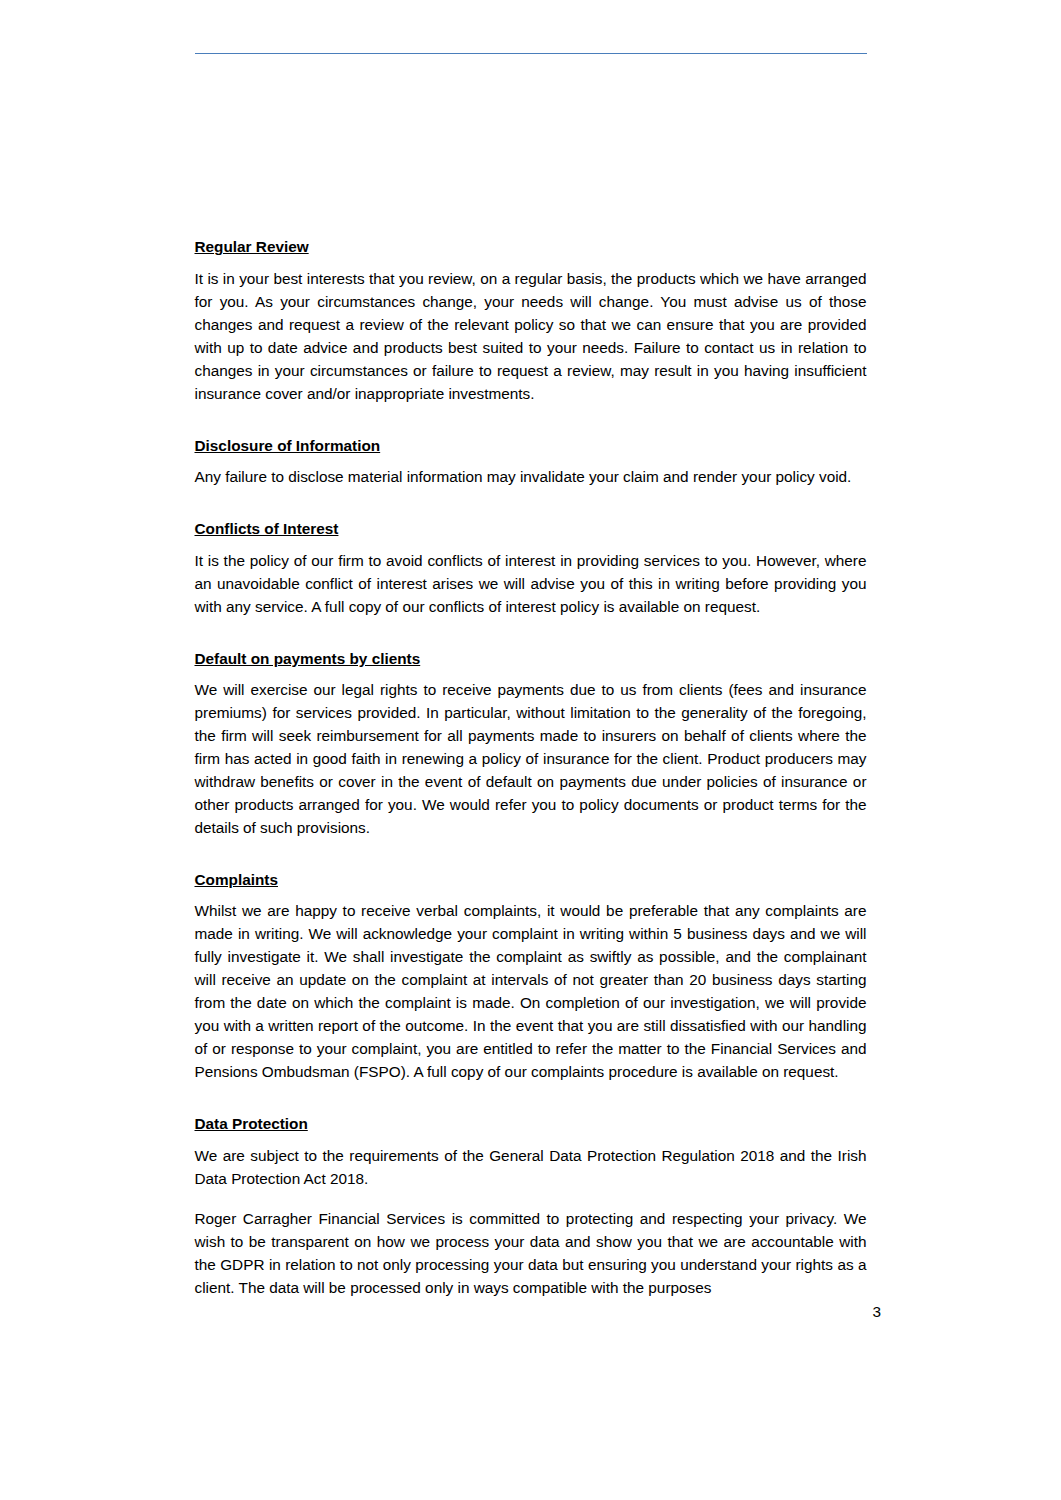Regular Review
It is in your best interests that you review, on a regular basis, the products which we have arranged for you. As your circumstances change, your needs will change. You must advise us of those changes and request a review of the relevant policy so that we can ensure that you are provided with up to date advice and products best suited to your needs. Failure to contact us in relation to changes in your circumstances or failure to request a review, may result in you having insufficient insurance cover and/or inappropriate investments.
Disclosure of Information
Any failure to disclose material information may invalidate your claim and render your policy void.
Conflicts of Interest
It is the policy of our firm to avoid conflicts of interest in providing services to you. However, where an unavoidable conflict of interest arises we will advise you of this in writing before providing you with any service. A full copy of our conflicts of interest policy is available on request.
Default on payments by clients
We will exercise our legal rights to receive payments due to us from clients (fees and insurance premiums) for services provided. In particular, without limitation to the generality of the foregoing, the firm will seek reimbursement for all payments made to insurers on behalf of clients where the firm has acted in good faith in renewing a policy of insurance for the client. Product producers may withdraw benefits or cover in the event of default on payments due under policies of insurance or other products arranged for you. We would refer you to policy documents or product terms for the details of such provisions.
Complaints
Whilst we are happy to receive verbal complaints, it would be preferable that any complaints are made in writing. We will acknowledge your complaint in writing within 5 business days and we will fully investigate it. We shall investigate the complaint as swiftly as possible, and the complainant will receive an update on the complaint at intervals of not greater than 20 business days starting from the date on which the complaint is made. On completion of our investigation, we will provide you with a written report of the outcome. In the event that you are still dissatisfied with our handling of or response to your complaint, you are entitled to refer the matter to the Financial Services and Pensions Ombudsman (FSPO). A full copy of our complaints procedure is available on request.
Data Protection
We are subject to the requirements of the General Data Protection Regulation 2018 and the Irish Data Protection Act 2018.
Roger Carragher Financial Services is committed to protecting and respecting your privacy. We wish to be transparent on how we process your data and show you that we are accountable with the GDPR in relation to not only processing your data but ensuring you understand your rights as a client. The data will be processed only in ways compatible with the purposes
3